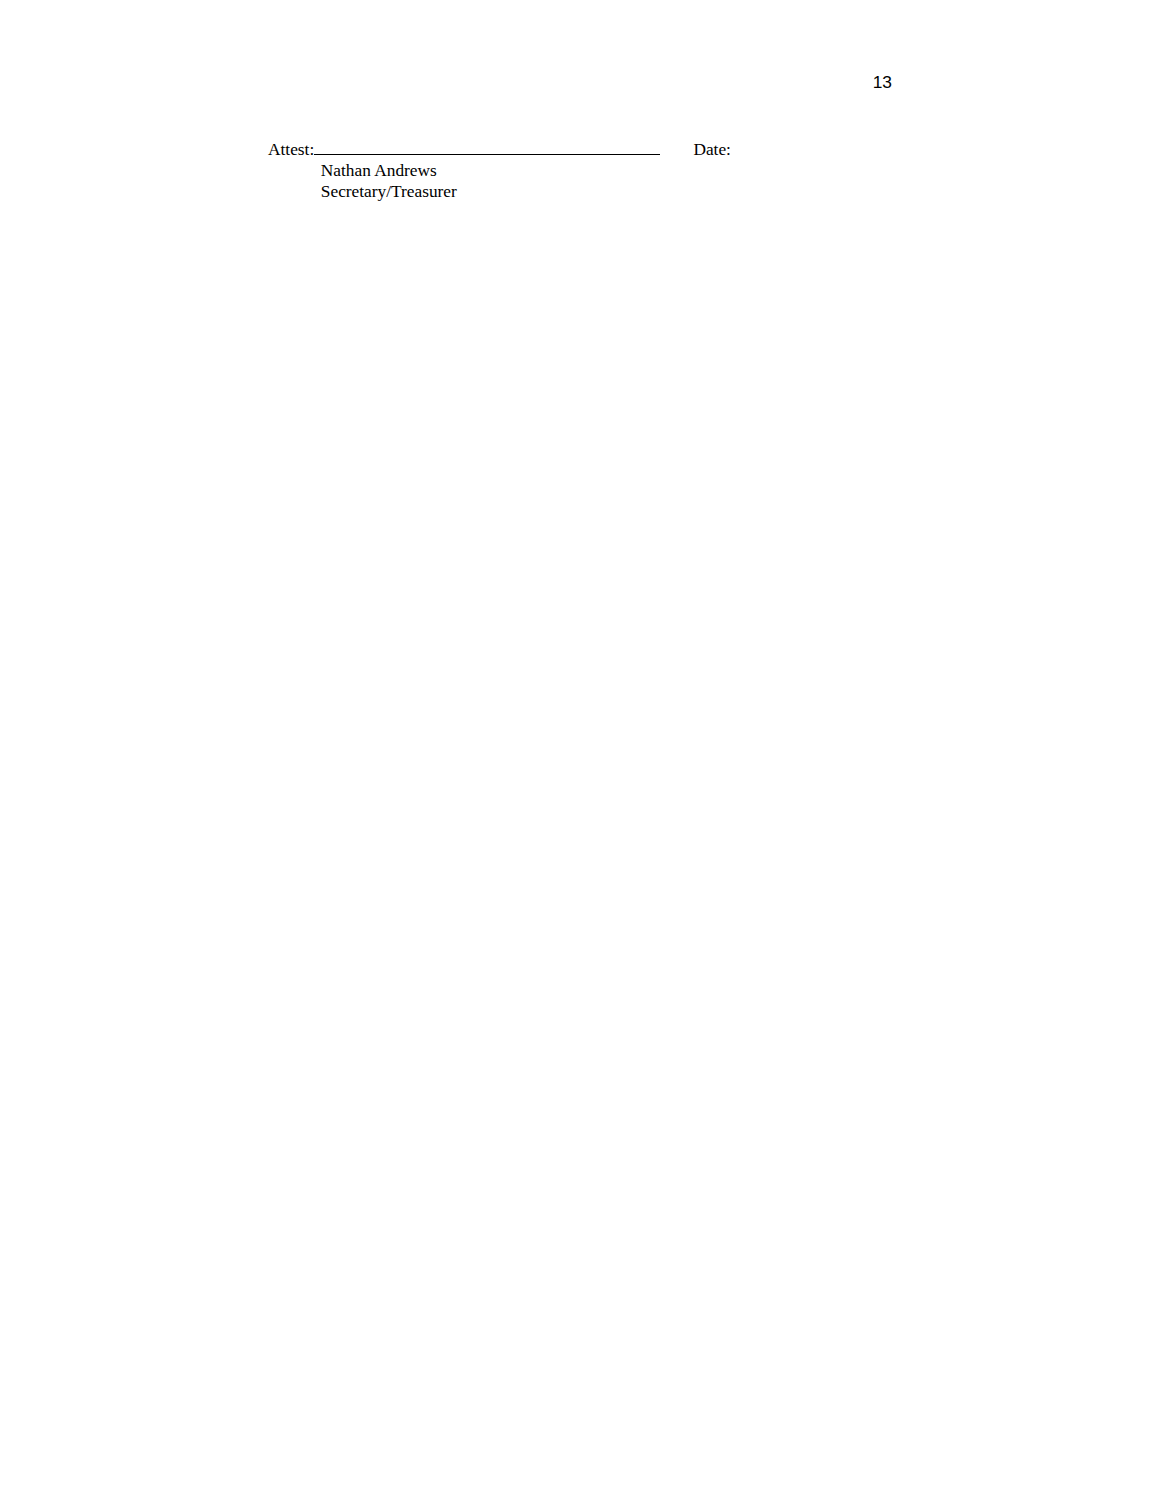13
Attest: Date:
Nathan Andrews
Secretary/Treasurer